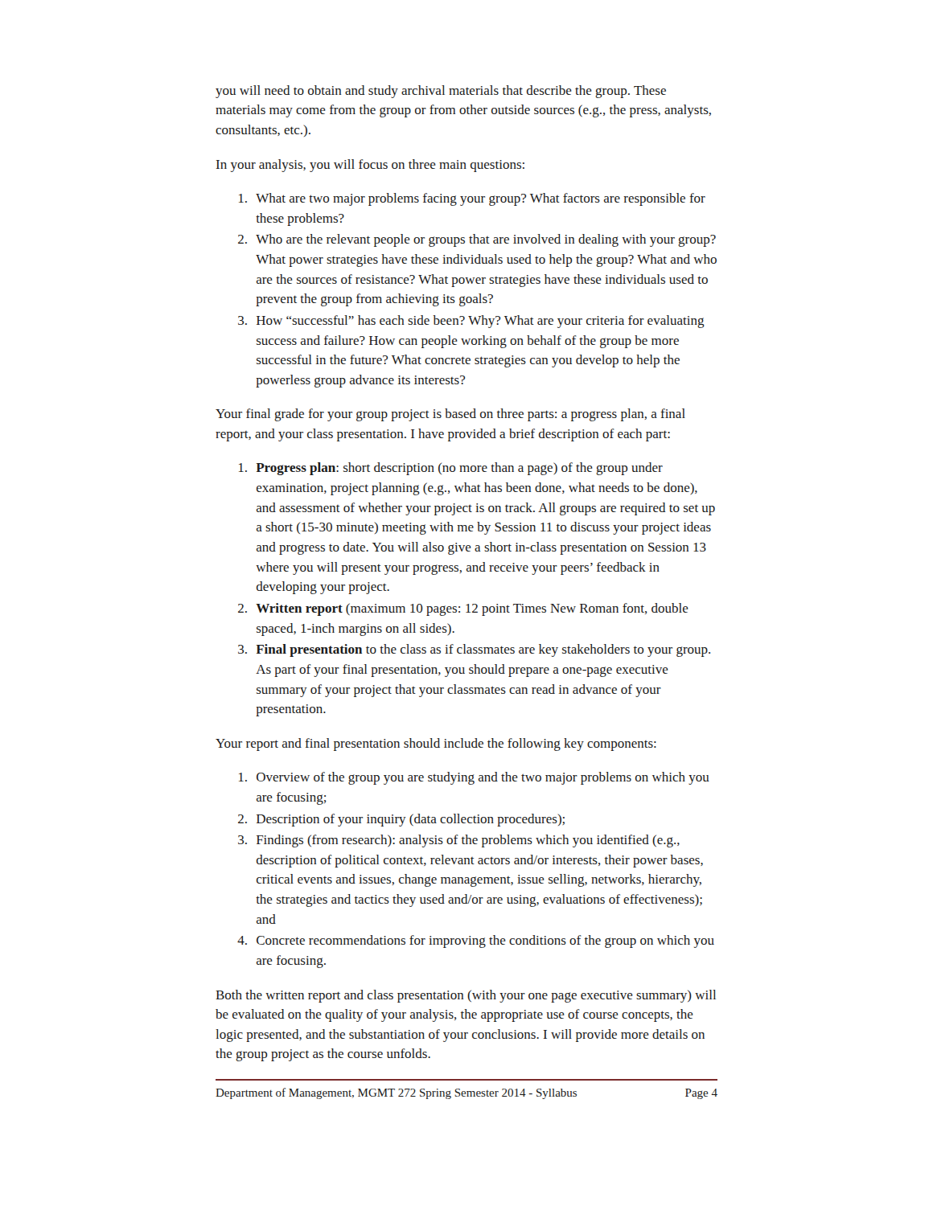you will need to obtain and study archival materials that describe the group. These materials may come from the group or from other outside sources (e.g., the press, analysts, consultants, etc.).
In your analysis, you will focus on three main questions:
What are two major problems facing your group? What factors are responsible for these problems?
Who are the relevant people or groups that are involved in dealing with your group? What power strategies have these individuals used to help the group? What and who are the sources of resistance? What power strategies have these individuals used to prevent the group from achieving its goals?
How “successful” has each side been? Why? What are your criteria for evaluating success and failure? How can people working on behalf of the group be more successful in the future? What concrete strategies can you develop to help the powerless group advance its interests?
Your final grade for your group project is based on three parts: a progress plan, a final report, and your class presentation. I have provided a brief description of each part:
Progress plan: short description (no more than a page) of the group under examination, project planning (e.g., what has been done, what needs to be done), and assessment of whether your project is on track. All groups are required to set up a short (15-30 minute) meeting with me by Session 11 to discuss your project ideas and progress to date. You will also give a short in-class presentation on Session 13 where you will present your progress, and receive your peers’ feedback in developing your project.
Written report (maximum 10 pages: 12 point Times New Roman font, double spaced, 1-inch margins on all sides).
Final presentation to the class as if classmates are key stakeholders to your group. As part of your final presentation, you should prepare a one-page executive summary of your project that your classmates can read in advance of your presentation.
Your report and final presentation should include the following key components:
Overview of the group you are studying and the two major problems on which you are focusing;
Description of your inquiry (data collection procedures);
Findings (from research): analysis of the problems which you identified (e.g., description of political context, relevant actors and/or interests, their power bases, critical events and issues, change management, issue selling, networks, hierarchy, the strategies and tactics they used and/or are using, evaluations of effectiveness); and
Concrete recommendations for improving the conditions of the group on which you are focusing.
Both the written report and class presentation (with your one page executive summary) will be evaluated on the quality of your analysis, the appropriate use of course concepts, the logic presented, and the substantiation of your conclusions. I will provide more details on the group project as the course unfolds.
Department of Management, MGMT 272 Spring Semester 2014 - Syllabus
Page 4